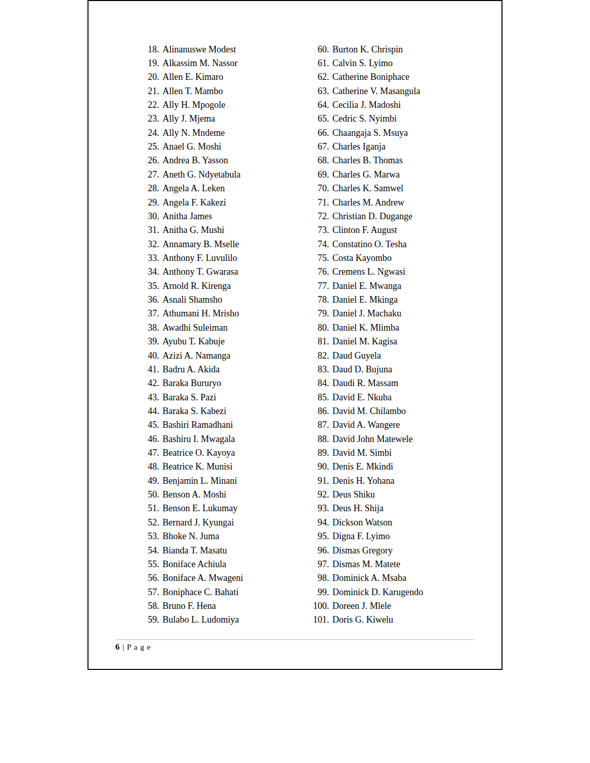Alinanuswe Modest
Alkassim M. Nassor
Allen E. Kimaro
Allen T. Mambo
Ally H. Mpogole
Ally J. Mjema
Ally N. Mndeme
Anael G. Moshi
Andrea B. Yasson
Aneth G. Ndyetabula
Angela A. Leken
Angela F. Kakezi
Anitha James
Anitha G. Mushi
Annamary B. Mselle
Anthony F. Luvulilo
Anthony T. Gwarasa
Arnold R. Kirenga
Asnali Shamsho
Athumani H. Mrisho
Awadhi Suleiman
Ayubu T. Kabuje
Azizi A. Namanga
Badru A. Akida
Baraka Bururyo
Baraka S. Pazi
Baraka S. Kabezi
Bashiri Ramadhani
Bashiru I. Mwagala
Beatrice O. Kayoya
Beatrice K. Munisi
Benjamin L. Minani
Benson A. Moshi
Benson E. Lukumay
Bernard J. Kyungai
Bhoke N. Juma
Bianda T. Masatu
Boniface Achiula
Boniface A. Mwageni
Boniphace C. Bahati
Bruno F. Hena
Bulabo L. Ludomiya
Burton K. Chrispin
Calvin S. Lyimo
Catherine Boniphace
Catherine V. Masangula
Cecilia J. Madoshi
Cedric S. Nyimbi
Chaangaja S. Msuya
Charles Iganja
Charles B. Thomas
Charles G. Marwa
Charles K. Samwel
Charles M. Andrew
Christian D. Dugange
Clinton F. August
Constatino O. Tesha
Costa Kayombo
Cremens L. Ngwasi
Daniel E. Mwanga
Daniel E. Mkinga
Daniel J. Machaku
Daniel K. Mlimba
Daniel M. Kagisa
Daud Guyela
Daud D. Bujuna
Daudi R. Massam
David E. Nkuba
David M. Chilambo
David A. Wangere
David John Matewele
David M. Simbi
Denis E. Mkindi
Denis H. Yohana
Deus Shiku
Deus H. Shija
Dickson Watson
Digna F. Lyimo
Dismas Gregory
Dismas M. Matete
Dominick A. Msaba
Dominick D. Karugendo
Doreen J. Mlele
Doris G. Kiwelu
6 | P a g e